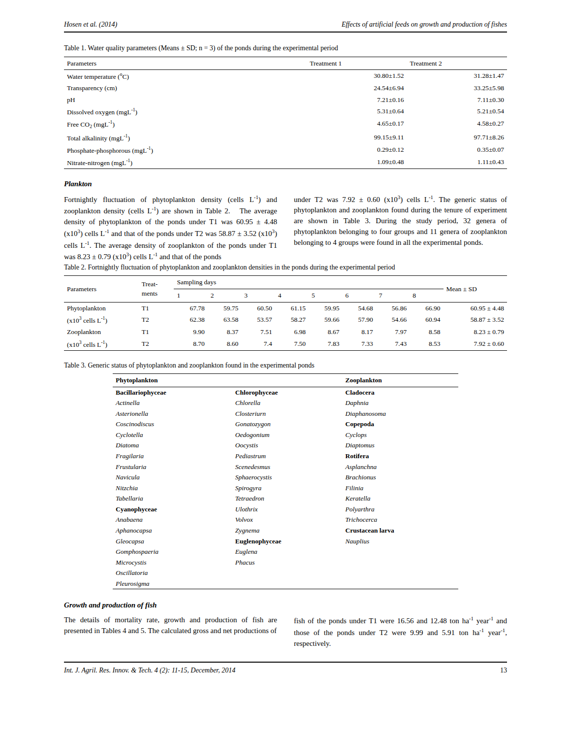Hosen et al. (2014) Effects of artificial feeds on growth and production of fishes
Table 1. Water quality parameters (Means ± SD; n = 3) of the ponds during the experimental period
| Parameters | Treatment 1 | Treatment 2 |
| --- | --- | --- |
| Water temperature ( o C) | 30.80±1.52 | 31.28±1.47 |
| Transparency (cm) | 24.54±6.94 | 33.25±5.98 |
| pH | 7.21±0.16 | 7.11±0.30 |
| Dissolved oxygen (mgL -1 ) | 5.31±0.64 | 5.21±0.54 |
| Free CO 2 (mgL -1 ) | 4.65±0.17 | 4.58±0.27 |
| Total alkalinity (mgL -1 ) | 99.15±9.11 | 97.71±8.26 |
| Phosphate-phosphorous (mgL -1 ) | 0.29±0.12 | 0.35±0.07 |
| Nitrate-nitrogen (mgL -1 ) | 1.09±0.48 | 1.11±0.43 |
Plankton
Fortnightly fluctuation of phytoplankton density (cells L-1) and zooplankton density (cells L-1) are shown in Table 2. The average density of phytoplankton of the ponds under T1 was 60.95 ± 4.48 (x103) cells L-1 and that of the ponds under T2 was 58.87 ± 3.52 (x103) cells L-1. The average density of zooplankton of the ponds under T1 was 8.23 ± 0.79 (x103) cells L-1 and that of the ponds
under T2 was 7.92 ± 0.60 (x103) cells L-1. The generic status of phytoplankton and zooplankton found during the tenure of experiment are shown in Table 3. During the study period, 32 genera of phytoplankton belonging to four groups and 11 genera of zooplankton belonging to 4 groups were found in all the experimental ponds.
Table 2. Fortnightly fluctuation of phytoplankton and zooplankton densities in the ponds during the experimental period
| Parameters | Treat- ments | Sampling days | Mean ± SD |
| --- | --- | --- | --- |
| 1 | 2 | 3 | 4 | 5 | 6 | 7 | 8 |
| Phytoplankton | T1 | 67.78 | 59.75 | 60.50 | 61.15 | 59.95 | 54.68 | 56.86 | 66.90 | 60.95 ± 4.48 |
| (x10 3 cells L -1 ) | T2 | 62.38 | 63.58 | 53.57 | 58.27 | 59.66 | 57.90 | 54.66 | 60.94 | 58.87 ± 3.52 |
| Zooplankton | T1 | 9.90 | 8.37 | 7.51 | 6.98 | 8.67 | 8.17 | 7.97 | 8.58 | 8.23 ± 0.79 |
| (x10 3 cells L -1 ) | T2 | 8.70 | 8.60 | 7.4 | 7.50 | 7.83 | 7.33 | 7.43 | 8.53 | 7.92 ± 0.60 |
Table 3. Generic status of phytoplankton and zooplankton found in the experimental ponds
| Phytoplankton | Zooplankton |
| --- | --- |
| Bacillariophyceae | Chlorophyceae | Cladocera |
| Actinella | Chlorella | Daphnia |
| Asterionella | Closteriurn | Diaphanosoma |
| Coscinodiscus | Gonatozygon | Copepoda |
| Cyclotella | Oedogonium | Cyclops |
| Diatoma | Oocystis | Diaptomus |
| Fragilaria | Pediastrum | Rotifera |
| Frustularia | Scenedesmus | Asplanchna |
| Navicula | Sphaerocystis | Brachionus |
| Nitzchia | Spirogyra | Filinia |
| Tabellaria | Tetraedron | Keratella |
| Cyanophyceae | Ulothrix | Polyarthra |
| Anabaena | Volvox | Trichocerca |
| Aphanocapsa | Zygnema | Crustacean larva |
| Gleocapsa | Euglenophyceae | Nauplius |
| Gomphospaeria | Euglena | |
| Microcystis | Phacus | |
| Oscillatoria | | |
| Pleurosigma | | |
Growth and production of fish
The details of mortality rate, growth and production of fish are presented in Tables 4 and 5. The calculated gross and net productions of
fish of the ponds under T1 were 16.56 and 12.48 ton ha-1 year-1 and those of the ponds under T2 were 9.99 and 5.91 ton ha-1 year-1, respectively.
Int. J. Agril. Res. Innov. & Tech. 4 (2): 11-15, December, 2014 13